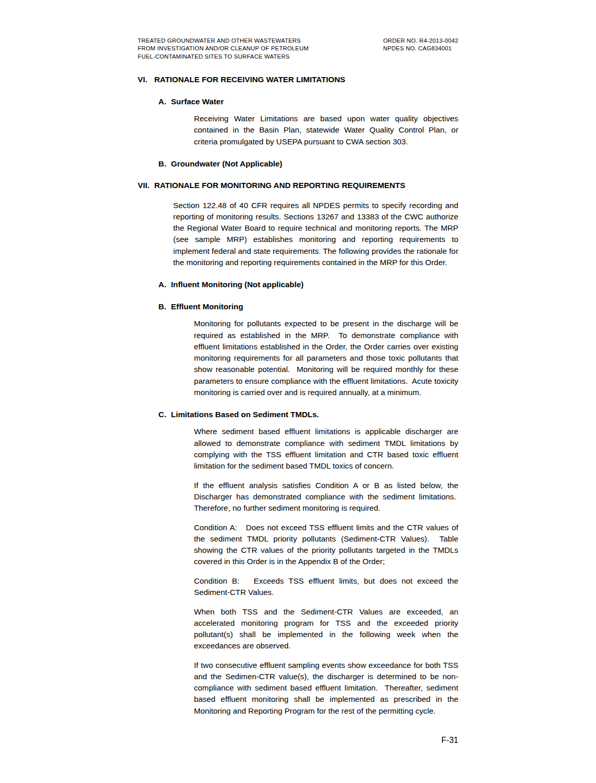TREATED GROUNDWATER AND OTHER WASTEWATERS
FROM INVESTIGATION AND/OR CLEANUP OF PETROLEUM
FUEL-CONTAMINATED SITES TO SURFACE WATERS
ORDER NO. R4-2013-0042
NPDES NO. CAG834001
VI. RATIONALE FOR RECEIVING WATER LIMITATIONS
A. Surface Water
Receiving Water Limitations are based upon water quality objectives contained in the Basin Plan, statewide Water Quality Control Plan, or criteria promulgated by USEPA pursuant to CWA section 303.
B. Groundwater (Not Applicable)
VII. RATIONALE FOR MONITORING AND REPORTING REQUIREMENTS
Section 122.48 of 40 CFR requires all NPDES permits to specify recording and reporting of monitoring results. Sections 13267 and 13383 of the CWC authorize the Regional Water Board to require technical and monitoring reports. The MRP (see sample MRP) establishes monitoring and reporting requirements to implement federal and state requirements. The following provides the rationale for the monitoring and reporting requirements contained in the MRP for this Order.
A. Influent Monitoring (Not applicable)
B. Effluent Monitoring
Monitoring for pollutants expected to be present in the discharge will be required as established in the MRP. To demonstrate compliance with effluent limitations established in the Order, the Order carries over existing monitoring requirements for all parameters and those toxic pollutants that show reasonable potential. Monitoring will be required monthly for these parameters to ensure compliance with the effluent limitations. Acute toxicity monitoring is carried over and is required annually, at a minimum.
C. Limitations Based on Sediment TMDLs.
Where sediment based effluent limitations is applicable discharger are allowed to demonstrate compliance with sediment TMDL limitations by complying with the TSS effluent limitation and CTR based toxic effluent limitation for the sediment based TMDL toxics of concern.
If the effluent analysis satisfies Condition A or B as listed below, the Discharger has demonstrated compliance with the sediment limitations. Therefore, no further sediment monitoring is required.
Condition A: Does not exceed TSS effluent limits and the CTR values of the sediment TMDL priority pollutants (Sediment-CTR Values). Table showing the CTR values of the priority pollutants targeted in the TMDLs covered in this Order is in the Appendix B of the Order;
Condition B: Exceeds TSS effluent limits, but does not exceed the Sediment-CTR Values.
When both TSS and the Sediment-CTR Values are exceeded, an accelerated monitoring program for TSS and the exceeded priority pollutant(s) shall be implemented in the following week when the exceedances are observed.
If two consecutive effluent sampling events show exceedance for both TSS and the Sedimen-CTR value(s), the discharger is determined to be non-compliance with sediment based effluent limitation. Thereafter, sediment based effluent monitoring shall be implemented as prescribed in the Monitoring and Reporting Program for the rest of the permitting cycle.
F-31